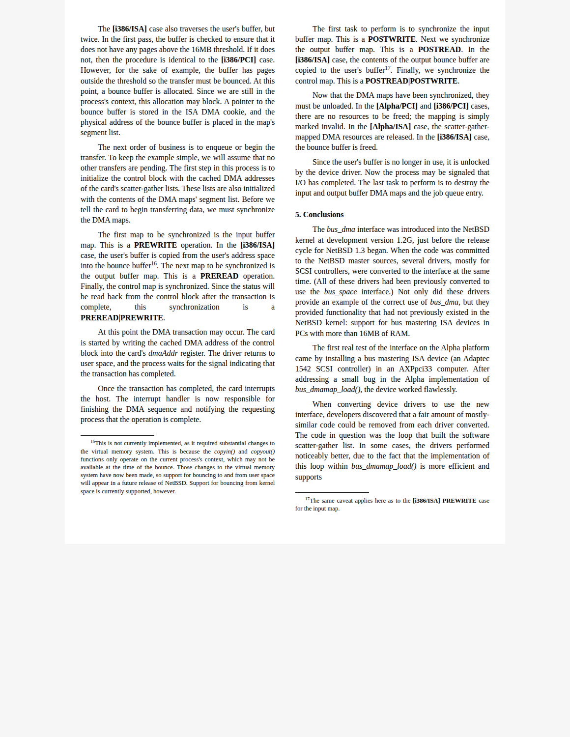The [i386/ISA] case also traverses the user's buffer, but twice. In the first pass, the buffer is checked to ensure that it does not have any pages above the 16MB threshold. If it does not, then the procedure is identical to the [i386/PCI] case. However, for the sake of example, the buffer has pages outside the threshold so the transfer must be bounced. At this point, a bounce buffer is allocated. Since we are still in the process's context, this allocation may block. A pointer to the bounce buffer is stored in the ISA DMA cookie, and the physical address of the bounce buffer is placed in the map's segment list.
The next order of business is to enqueue or begin the transfer. To keep the example simple, we will assume that no other transfers are pending. The first step in this process is to initialize the control block with the cached DMA addresses of the card's scatter-gather lists. These lists are also initialized with the contents of the DMA maps' segment list. Before we tell the card to begin transferring data, we must synchronize the DMA maps.
The first map to be synchronized is the input buffer map. This is a PREWRITE operation. In the [i386/ISA] case, the user's buffer is copied from the user's address space into the bounce buffer16. The next map to be synchronized is the output buffer map. This is a PREREAD operation. Finally, the control map is synchronized. Since the status will be read back from the control block after the transaction is complete, this synchronization is a PREREAD|PREWRITE.
At this point the DMA transaction may occur. The card is started by writing the cached DMA address of the control block into the card's dmaAddr register. The driver returns to user space, and the process waits for the signal indicating that the transaction has completed.
Once the transaction has completed, the card interrupts the host. The interrupt handler is now responsible for finishing the DMA sequence and notifying the requesting process that the operation is complete.
16This is not currently implemented, as it required substantial changes to the virtual memory system. This is because the copyin() and copyout() functions only operate on the current process's context, which may not be available at the time of the bounce. Those changes to the virtual memory system have now been made, so support for bouncing to and from user space will appear in a future release of NetBSD. Support for bouncing from kernel space is currently supported, however.
The first task to perform is to synchronize the input buffer map. This is a POSTWRITE. Next we synchronize the output buffer map. This is a POSTREAD. In the [i386/ISA] case, the contents of the output bounce buffer are copied to the user's buffer17. Finally, we synchronize the control map. This is a POSTREAD|POSTWRITE.
Now that the DMA maps have been synchronized, they must be unloaded. In the [Alpha/PCI] and [i386/PCI] cases, there are no resources to be freed; the mapping is simply marked invalid. In the [Alpha/ISA] case, the scatter-gather-mapped DMA resources are released. In the [i386/ISA] case, the bounce buffer is freed.
Since the user's buffer is no longer in use, it is unlocked by the device driver. Now the process may be signaled that I/O has completed. The last task to perform is to destroy the input and output buffer DMA maps and the job queue entry.
5. Conclusions
The bus_dma interface was introduced into the NetBSD kernel at development version 1.2G, just before the release cycle for NetBSD 1.3 began. When the code was committed to the NetBSD master sources, several drivers, mostly for SCSI controllers, were converted to the interface at the same time. (All of these drivers had been previously converted to use the bus_space interface.) Not only did these drivers provide an example of the correct use of bus_dma, but they provided functionality that had not previously existed in the NetBSD kernel: support for bus mastering ISA devices in PCs with more than 16MB of RAM.
The first real test of the interface on the Alpha platform came by installing a bus mastering ISA device (an Adaptec 1542 SCSI controller) in an AXPpci33 computer. After addressing a small bug in the Alpha implementation of bus_dmamap_load(), the device worked flawlessly.
When converting device drivers to use the new interface, developers discovered that a fair amount of mostly-similar code could be removed from each driver converted. The code in question was the loop that built the software scatter-gather list. In some cases, the drivers performed noticeably better, due to the fact that the implementation of this loop within bus_dmamap_load() is more efficient and supports
17The same caveat applies here as to the [i386/ISA] PREWRITE case for the input map.